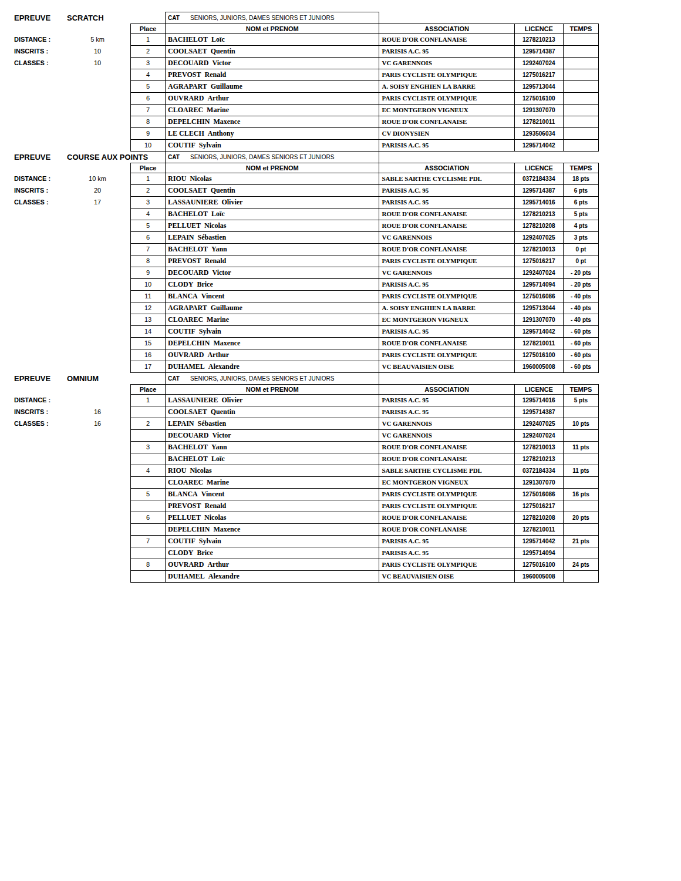| EPREUVE | SCRATCH | CAT | SENIORS, JUNIORS, DAMES SENIORS ET JUNIORS | | |
| | | Place | NOM et PRENOM | ASSOCIATION | LICENCE | TEMPS |
| DISTANCE : | 5 km | 1 | BACHELOT Loïc | ROUE D'OR CONFLANAISE | 1278210213 | |
| INSCRITS : | 10 | 2 | COOLSAET Quentin | PARISIS A.C. 95 | 1295714387 | |
| CLASSES : | 10 | 3 | DECOUARD Victor | VC GARENNOIS | 1292407024 | |
| | | 4 | PREVOST Renald | PARIS CYCLISTE OLYMPIQUE | 1275016217 | |
| | | 5 | AGRAPART Guillaume | A. SOISY ENGHIEN LA BARRE | 1295713044 | |
| | | 6 | OUVRARD Arthur | PARIS CYCLISTE OLYMPIQUE | 1275016100 | |
| | | 7 | CLOAREC Marine | EC MONTGERON VIGNEUX | 1291307070 | |
| | | 8 | DEPELCHIN Maxence | ROUE D'OR CONFLANAISE | 1278210011 | |
| | | 9 | LE CLECH Anthony | CV DIONYSIEN | 1293506034 | |
| | | 10 | COUTIF Sylvain | PARISIS A.C. 95 | 1295714042 | |
| EPREUVE | COURSE AUX POINTS | CAT | SENIORS, JUNIORS, DAMES SENIORS ET JUNIORS | | |
| | | Place | NOM et PRENOM | ASSOCIATION | LICENCE | TEMPS |
| DISTANCE : | 10 km | 1 | RIOU Nicolas | SABLE SARTHE CYCLISME PDL | 0372184334 | 18 pts |
| INSCRITS : | 20 | 2 | COOLSAET Quentin | PARISIS A.C. 95 | 1295714387 | 6 pts |
| CLASSES : | 17 | 3 | LASSAUNIERE Olivier | PARISIS A.C. 95 | 1295714016 | 6 pts |
| | | 4 | BACHELOT Loïc | ROUE D'OR CONFLANAISE | 1278210213 | 5 pts |
| | | 5 | PELLUET Nicolas | ROUE D'OR CONFLANAISE | 1278210208 | 4 pts |
| | | 6 | LEPAIN Sébastien | VC GARENNOIS | 1292407025 | 3 pts |
| | | 7 | BACHELOT Yann | ROUE D'OR CONFLANAISE | 1278210013 | 0 pt |
| | | 8 | PREVOST Renald | PARIS CYCLISTE OLYMPIQUE | 1275016217 | 0 pt |
| | | 9 | DECOUARD Victor | VC GARENNOIS | 1292407024 | - 20 pts |
| | | 10 | CLODY Brice | PARISIS A.C. 95 | 1295714094 | - 20 pts |
| | | 11 | BLANCA Vincent | PARIS CYCLISTE OLYMPIQUE | 1275016086 | - 40 pts |
| | | 12 | AGRAPART Guillaume | A. SOISY ENGHIEN LA BARRE | 1295713044 | - 40 pts |
| | | 13 | CLOAREC Marine | EC MONTGERON VIGNEUX | 1291307070 | - 40 pts |
| | | 14 | COUTIF Sylvain | PARISIS A.C. 95 | 1295714042 | - 60 pts |
| | | 15 | DEPELCHIN Maxence | ROUE D'OR CONFLANAISE | 1278210011 | - 60 pts |
| | | 16 | OUVRARD Arthur | PARIS CYCLISTE OLYMPIQUE | 1275016100 | - 60 pts |
| | | 17 | DUHAMEL Alexandre | VC BEAUVAISIEN OISE | 1960005008 | - 60 pts |
| EPREUVE | OMNIUM | CAT | SENIORS, JUNIORS, DAMES SENIORS ET JUNIORS | | |
| | | Place | NOM et PRENOM | ASSOCIATION | LICENCE | TEMPS |
| DISTANCE : | | 1 | LASSAUNIERE Olivier | PARISIS A.C. 95 | 1295714016 | 5 pts |
| INSCRITS : | 16 | | COOLSAET Quentin | PARISIS A.C. 95 | 1295714387 | |
| CLASSES : | 16 | 2 | LEPAIN Sébastien | VC GARENNOIS | 1292407025 | 10 pts |
| | | | DECOUARD Victor | VC GARENNOIS | 1292407024 | |
| | | 3 | BACHELOT Yann | ROUE D'OR CONFLANAISE | 1278210013 | 11 pts |
| | | | BACHELOT Loïc | ROUE D'OR CONFLANAISE | 1278210213 | |
| | | 4 | RIOU Nicolas | SABLE SARTHE CYCLISME PDL | 0372184334 | 11 pts |
| | | | CLOAREC Marine | EC MONTGERON VIGNEUX | 1291307070 | |
| | | 5 | BLANCA Vincent | PARIS CYCLISTE OLYMPIQUE | 1275016086 | 16 pts |
| | | | PREVOST Renald | PARIS CYCLISTE OLYMPIQUE | 1275016217 | |
| | | 6 | PELLUET Nicolas | ROUE D'OR CONFLANAISE | 1278210208 | 20 pts |
| | | | DEPELCHIN Maxence | ROUE D'OR CONFLANAISE | 1278210011 | |
| | | 7 | COUTIF Sylvain | PARISIS A.C. 95 | 1295714042 | 21 pts |
| | | | CLODY Brice | PARISIS A.C. 95 | 1295714094 | |
| | | 8 | OUVRARD Arthur | PARIS CYCLISTE OLYMPIQUE | 1275016100 | 24 pts |
| | | | DUHAMEL Alexandre | VC BEAUVAISIEN OISE | 1960005008 | |